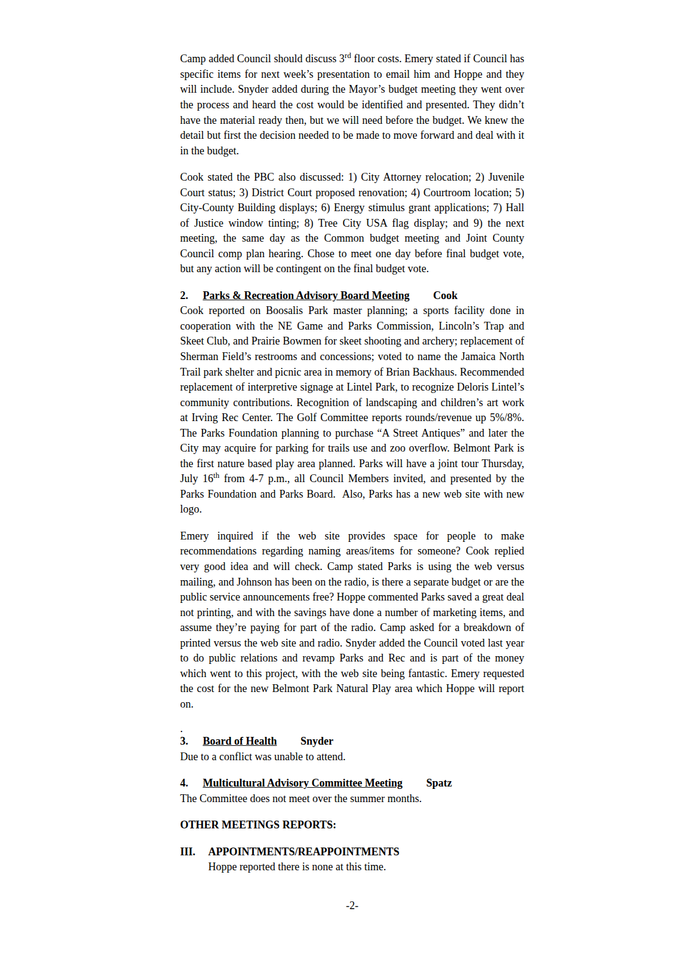Camp added Council should discuss 3rd floor costs. Emery stated if Council has specific items for next week’s presentation to email him and Hoppe and they will include. Snyder added during the Mayor’s budget meeting they went over the process and heard the cost would be identified and presented. They didn’t have the material ready then, but we will need before the budget. We knew the detail but first the decision needed to be made to move forward and deal with it in the budget.
Cook stated the PBC also discussed: 1) City Attorney relocation; 2) Juvenile Court status; 3) District Court proposed renovation; 4) Courtroom location; 5) City-County Building displays; 6) Energy stimulus grant applications; 7) Hall of Justice window tinting; 8) Tree City USA flag display; and 9) the next meeting, the same day as the Common budget meeting and Joint County Council comp plan hearing. Chose to meet one day before final budget vote, but any action will be contingent on the final budget vote.
2. Parks & Recreation Advisory Board Meeting Cook
Cook reported on Boosalis Park master planning; a sports facility done in cooperation with the NE Game and Parks Commission, Lincoln’s Trap and Skeet Club, and Prairie Bowmen for skeet shooting and archery; replacement of Sherman Field’s restrooms and concessions; voted to name the Jamaica North Trail park shelter and picnic area in memory of Brian Backhaus. Recommended replacement of interpretive signage at Lintel Park, to recognize Deloris Lintel’s community contributions. Recognition of landscaping and children’s art work at Irving Rec Center. The Golf Committee reports rounds/revenue up 5%/8%. The Parks Foundation planning to purchase “A Street Antiques” and later the City may acquire for parking for trails use and zoo overflow. Belmont Park is the first nature based play area planned. Parks will have a joint tour Thursday, July 16th from 4-7 p.m., all Council Members invited, and presented by the Parks Foundation and Parks Board. Also, Parks has a new web site with new logo.
Emery inquired if the web site provides space for people to make recommendations regarding naming areas/items for someone? Cook replied very good idea and will check. Camp stated Parks is using the web versus mailing, and Johnson has been on the radio, is there a separate budget or are the public service announcements free? Hoppe commented Parks saved a great deal not printing, and with the savings have done a number of marketing items, and assume they’re paying for part of the radio. Camp asked for a breakdown of printed versus the web site and radio. Snyder added the Council voted last year to do public relations and revamp Parks and Rec and is part of the money which went to this project, with the web site being fantastic. Emery requested the cost for the new Belmont Park Natural Play area which Hoppe will report on.
.
3. Board of Health Snyder
Due to a conflict was unable to attend.
4. Multicultural Advisory Committee Meeting Spatz
The Committee does not meet over the summer months.
OTHER MEETINGS REPORTS:
III. APPOINTMENTS/REAPPOINTMENTS
Hoppe reported there is none at this time.
-2-